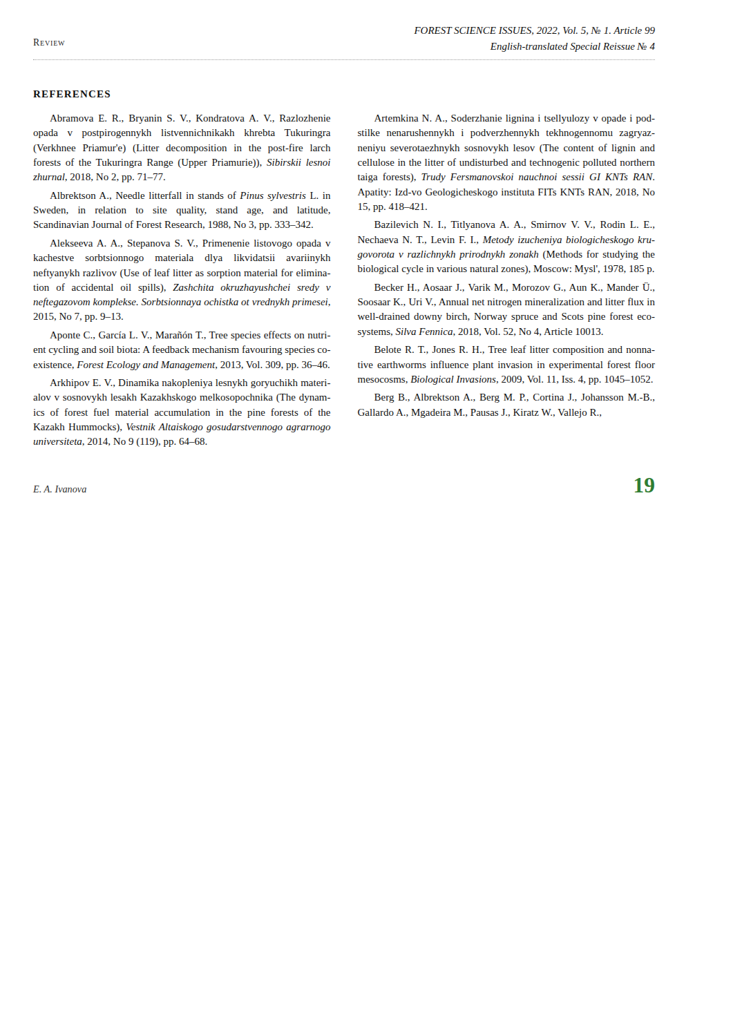Review
FOREST SCIENCE ISSUES, 2022, Vol. 5, № 1. Article 99 English-translated Special Reissue № 4
References
Abramova E. R., Bryanin S. V., Kondratova A. V., Razlozhenie opada v postpirogennykh listvennichnikakh khrebta Tukuringra (Verkhnee Priamur'e) (Litter decomposition in the post-fire larch forests of the Tukuringra Range (Upper Priamurie)), Sibirskii lesnoi zhurnal, 2018, No 2, pp. 71–77.
Albrektson A., Needle litterfall in stands of Pinus sylvestris L. in Sweden, in relation to site quality, stand age, and latitude, Scandinavian Journal of Forest Research, 1988, No 3, pp. 333–342.
Alekseeva A. A., Stepanova S. V., Primenenie listovogo opada v kachestve sorbtsionnogo materiala dlya likvidatsii avariinykh neftyanykh razlivov (Use of leaf litter as sorption material for elimination of accidental oil spills), Zashchita okruzhayushchei sredy v neftegazovom komplekse. Sorbtsionnaya ochistka ot vrednykh primesei, 2015, No 7, pp. 9–13.
Aponte C., García L. V., Marañón T., Tree species effects on nutrient cycling and soil biota: A feedback mechanism favouring species coexistence, Forest Ecology and Management, 2013, Vol. 309, pp. 36–46.
Arkhipov E. V., Dinamika nakopleniya lesnykh goryuchikh materialov v sosnovykh lesakh Kazakhskogo melkosopochnika (The dynamics of forest fuel material accumulation in the pine forests of the Kazakh Hummocks), Vestnik Altaiskogo gosudarstvennogo agrarnogo universiteta, 2014, No 9 (119), pp. 64–68.
Artemkina N. A., Soderzhanie lignina i tsellyulozy v opade i podstilke nenarushennykh i podverzhennykh tekhnogennomu zagryazneniyu severotaezhnykh sosnovykh lesov (The content of lignin and cellulose in the litter of undisturbed and technogenic polluted northern taiga forests), Trudy Fersmanovskoi nauchnoi sessii GI KNTs RAN. Apatity: Izd-vo Geologicheskogo instituta FITs KNTs RAN, 2018, No 15, pp. 418–421.
Bazilevich N. I., Titlyanova A. A., Smirnov V. V., Rodin L. E., Nechaeva N. T., Levin F. I., Metody izucheniya biologicheskogo krugovorota v razlichnykh prirodnykh zonakh (Methods for studying the biological cycle in various natural zones), Moscow: Mysl', 1978, 185 p.
Becker H., Aosaar J., Varik M., Morozov G., Aun K., Mander Ü., Soosaar K., Uri V., Annual net nitrogen mineralization and litter flux in well-drained downy birch, Norway spruce and Scots pine forest ecosystems, Silva Fennica, 2018, Vol. 52, No 4, Article 10013.
Belote R. T., Jones R. H., Tree leaf litter composition and nonnative earthworms influence plant invasion in experimental forest floor mesocosms, Biological Invasions, 2009, Vol. 11, Iss. 4, pp. 1045–1052.
Berg B., Albrektson A., Berg M. P., Cortina J., Johansson M.-B., Gallardo A., Mgadeira M., Pausas J., Kiratz W., Vallejo R.,
E. A. Ivanova
19